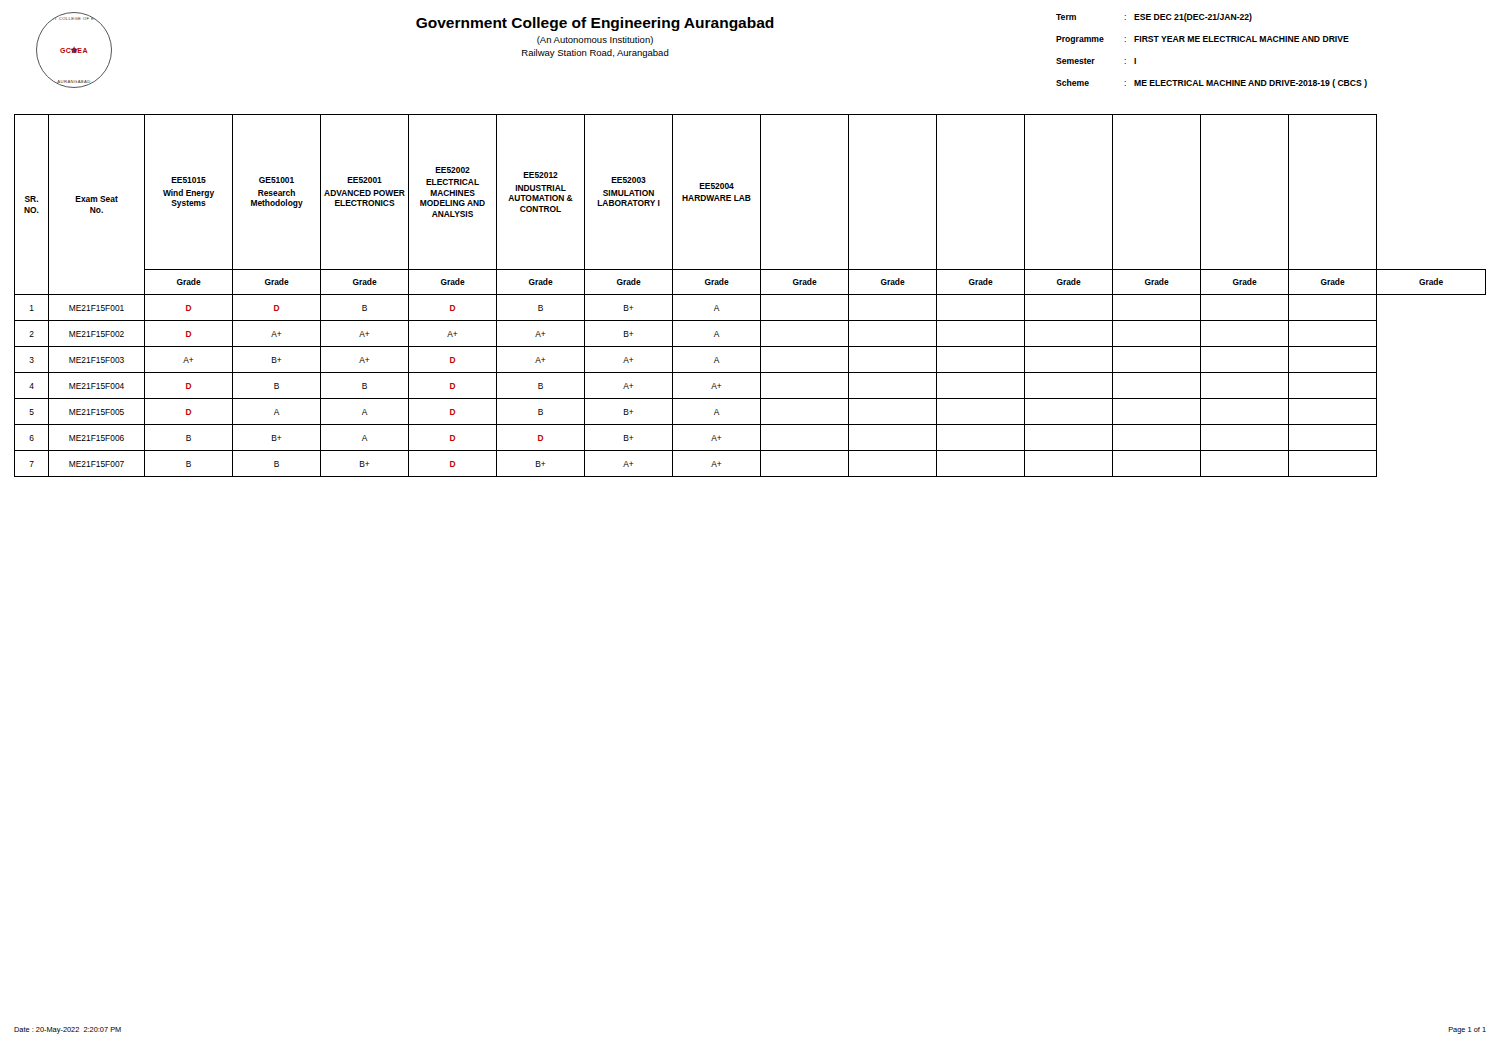GOVERNMENT COLLEGE OF ENGINEERING AURANGABAD
★
GCOEA
Government College of Engineering Aurangabad
(An Autonomous Institution)
Railway Station Road, Aurangabad
| Term | : | ESE DEC 21(DEC-21/JAN-22) |
| Programme | : | FIRST YEAR ME ELECTRICAL MACHINE AND DRIVE |
| Semester | : | I |
| Scheme | : | ME ELECTRICAL MACHINE AND DRIVE-2018-19 ( CBCS ) |
| SR. NO. | Exam Seat No. | EE51015 Wind Energy Systems | GE51001 Research Methodology | EE52001 ADVANCED POWER ELECTRONICS | EE52002 ELECTRICAL MACHINES MODELING AND ANALYSIS | EE52012 INDUSTRIAL AUTOMATION & CONTROL | EE52003 SIMULATION LABORATORY I | EE52004 HARDWARE LAB | | | | | | | |
| --- | --- | --- | --- | --- | --- | --- | --- | --- | --- | --- | --- | --- | --- | --- | --- |
| Grade | Grade | Grade | Grade | Grade | Grade | Grade | Grade | Grade | Grade | Grade | Grade | Grade | Grade | Grade |
| 1 | ME21F15F001 | D | D | B | D | B | B+ | A | | | | | | | |
| 2 | ME21F15F002 | D | A+ | A+ | A+ | A+ | B+ | A | | | | | | | |
| 3 | ME21F15F003 | A+ | B+ | A+ | D | A+ | A+ | A | | | | | | | |
| 4 | ME21F15F004 | D | B | B | D | B | A+ | A+ | | | | | | | |
| 5 | ME21F15F005 | D | A | A | D | B | B+ | A | | | | | | | |
| 6 | ME21F15F006 | B | B+ | A | D | D | B+ | A+ | | | | | | | |
| 7 | ME21F15F007 | B | B | B+ | D | B+ | A+ | A+ | | | | | | | |
Date : 20-May-2022 2:20:07 PM
Page 1 of 1